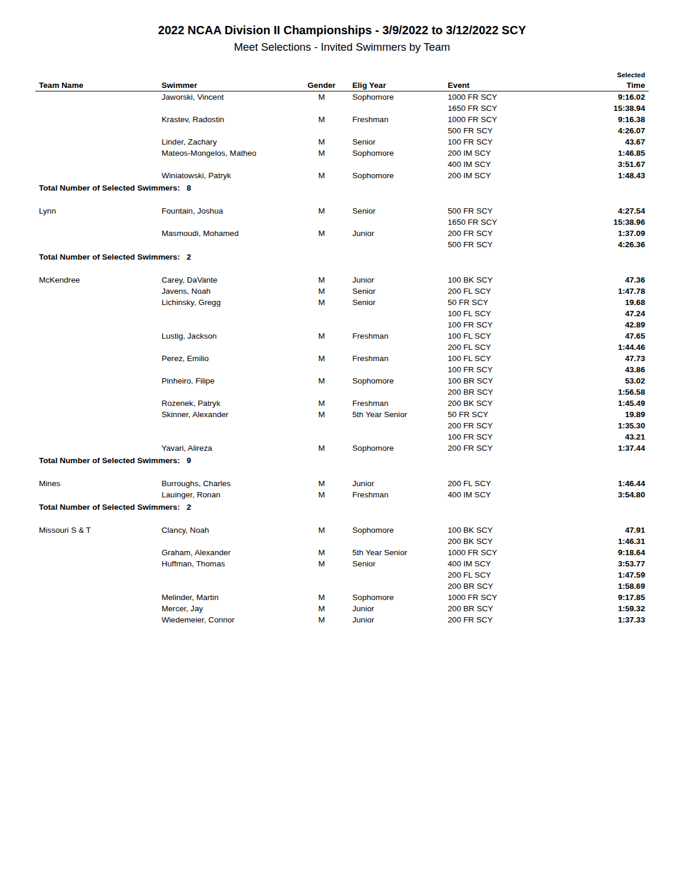2022 NCAA Division II Championships - 3/9/2022 to 3/12/2022 SCY
Meet Selections - Invited Swimmers by Team
| | Selected |
| --- | --- |
| Team Name | Swimmer | Gender | Elig Year | Event | Time |
| | Jaworski, Vincent | M | Sophomore | 1000 FR SCY | 9:16.02 |
| | | | | 1650 FR SCY | 15:38.94 |
| | Krastev, Radostin | M | Freshman | 1000 FR SCY | 9:16.38 |
| | | | | 500 FR SCY | 4:26.07 |
| | Linder, Zachary | M | Senior | 100 FR SCY | 43.67 |
| | Mateos-Mongelos, Matheo | M | Sophomore | 200 IM SCY | 1:46.85 |
| | | | | 400 IM SCY | 3:51.67 |
| | Winiatowski, Patryk | M | Sophomore | 200 IM SCY | 1:48.43 |
| Total Number of Selected Swimmers: 8 | |
| Lynn | Fountain, Joshua | M | Senior | 500 FR SCY | 4:27.54 |
| | | | | 1650 FR SCY | 15:38.96 |
| | Masmoudi, Mohamed | M | Junior | 200 FR SCY | 1:37.09 |
| | | | | 500 FR SCY | 4:26.36 |
| Total Number of Selected Swimmers: 2 | |
| McKendree | Carey, DaVante | M | Junior | 100 BK SCY | 47.36 |
| | Javens, Noah | M | Senior | 200 FL SCY | 1:47.78 |
| | Lichinsky, Gregg | M | Senior | 50 FR SCY | 19.68 |
| | | | | 100 FL SCY | 47.24 |
| | | | | 100 FR SCY | 42.89 |
| | Lustig, Jackson | M | Freshman | 100 FL SCY | 47.65 |
| | | | | 200 FL SCY | 1:44.46 |
| | Perez, Emilio | M | Freshman | 100 FL SCY | 47.73 |
| | | | | 100 FR SCY | 43.86 |
| | Pinheiro, Filipe | M | Sophomore | 100 BR SCY | 53.02 |
| | | | | 200 BR SCY | 1:56.58 |
| | Rozenek, Patryk | M | Freshman | 200 BK SCY | 1:45.49 |
| | Skinner, Alexander | M | 5th Year Senior | 50 FR SCY | 19.89 |
| | | | | 200 FR SCY | 1:35.30 |
| | | | | 100 FR SCY | 43.21 |
| | Yavari, Alireza | M | Sophomore | 200 FR SCY | 1:37.44 |
| Total Number of Selected Swimmers: 9 | |
| Mines | Burroughs, Charles | M | Junior | 200 FL SCY | 1:46.44 |
| | Lauinger, Ronan | M | Freshman | 400 IM SCY | 3:54.80 |
| Total Number of Selected Swimmers: 2 | |
| Missouri S & T | Clancy, Noah | M | Sophomore | 100 BK SCY | 47.91 |
| | | | | 200 BK SCY | 1:46.31 |
| | Graham, Alexander | M | 5th Year Senior | 1000 FR SCY | 9:18.64 |
| | Huffman, Thomas | M | Senior | 400 IM SCY | 3:53.77 |
| | | | | 200 FL SCY | 1:47.59 |
| | | | | 200 BR SCY | 1:58.69 |
| | Melinder, Martin | M | Sophomore | 1000 FR SCY | 9:17.85 |
| | Mercer, Jay | M | Junior | 200 BR SCY | 1:59.32 |
| | Wiedemeier, Connor | M | Junior | 200 FR SCY | 1:37.33 |